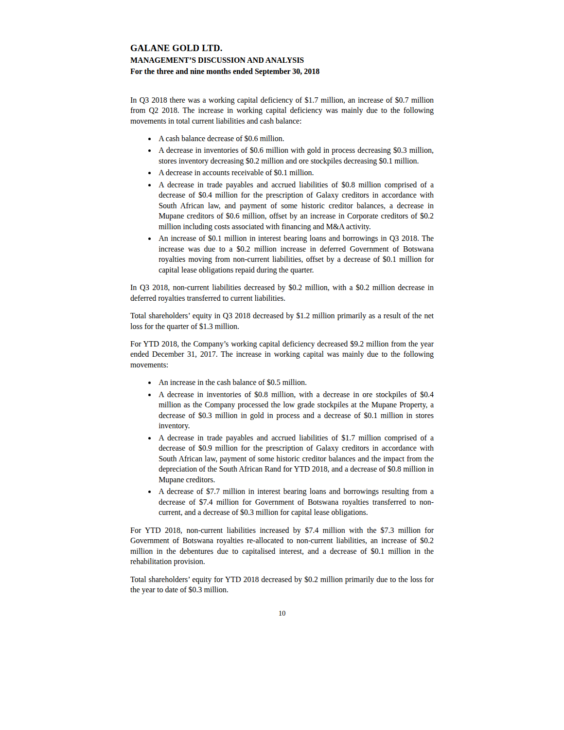GALANE GOLD LTD.
MANAGEMENT’S DISCUSSION AND ANALYSIS
For the three and nine months ended September 30, 2018
In Q3 2018 there was a working capital deficiency of $1.7 million, an increase of $0.7 million from Q2 2018. The increase in working capital deficiency was mainly due to the following movements in total current liabilities and cash balance:
A cash balance decrease of $0.6 million.
A decrease in inventories of $0.6 million with gold in process decreasing $0.3 million, stores inventory decreasing $0.2 million and ore stockpiles decreasing $0.1 million.
A decrease in accounts receivable of $0.1 million.
A decrease in trade payables and accrued liabilities of $0.8 million comprised of a decrease of $0.4 million for the prescription of Galaxy creditors in accordance with South African law, and payment of some historic creditor balances, a decrease in Mupane creditors of $0.6 million, offset by an increase in Corporate creditors of $0.2 million including costs associated with financing and M&A activity.
An increase of $0.1 million in interest bearing loans and borrowings in Q3 2018. The increase was due to a $0.2 million increase in deferred Government of Botswana royalties moving from non-current liabilities, offset by a decrease of $0.1 million for capital lease obligations repaid during the quarter.
In Q3 2018, non-current liabilities decreased by $0.2 million, with a $0.2 million decrease in deferred royalties transferred to current liabilities.
Total shareholders’ equity in Q3 2018 decreased by $1.2 million primarily as a result of the net loss for the quarter of $1.3 million.
For YTD 2018, the Company’s working capital deficiency decreased $9.2 million from the year ended December 31, 2017. The increase in working capital was mainly due to the following movements:
An increase in the cash balance of $0.5 million.
A decrease in inventories of $0.8 million, with a decrease in ore stockpiles of $0.4 million as the Company processed the low grade stockpiles at the Mupane Property, a decrease of $0.3 million in gold in process and a decrease of $0.1 million in stores inventory.
A decrease in trade payables and accrued liabilities of $1.7 million comprised of a decrease of $0.9 million for the prescription of Galaxy creditors in accordance with South African law, payment of some historic creditor balances and the impact from the depreciation of the South African Rand for YTD 2018, and a decrease of $0.8 million in Mupane creditors.
A decrease of $7.7 million in interest bearing loans and borrowings resulting from a decrease of $7.4 million for Government of Botswana royalties transferred to non-current, and a decrease of $0.3 million for capital lease obligations.
For YTD 2018, non-current liabilities increased by $7.4 million with the $7.3 million for Government of Botswana royalties re-allocated to non-current liabilities, an increase of $0.2 million in the debentures due to capitalised interest, and a decrease of $0.1 million in the rehabilitation provision.
Total shareholders’ equity for YTD 2018 decreased by $0.2 million primarily due to the loss for the year to date of $0.3 million.
10